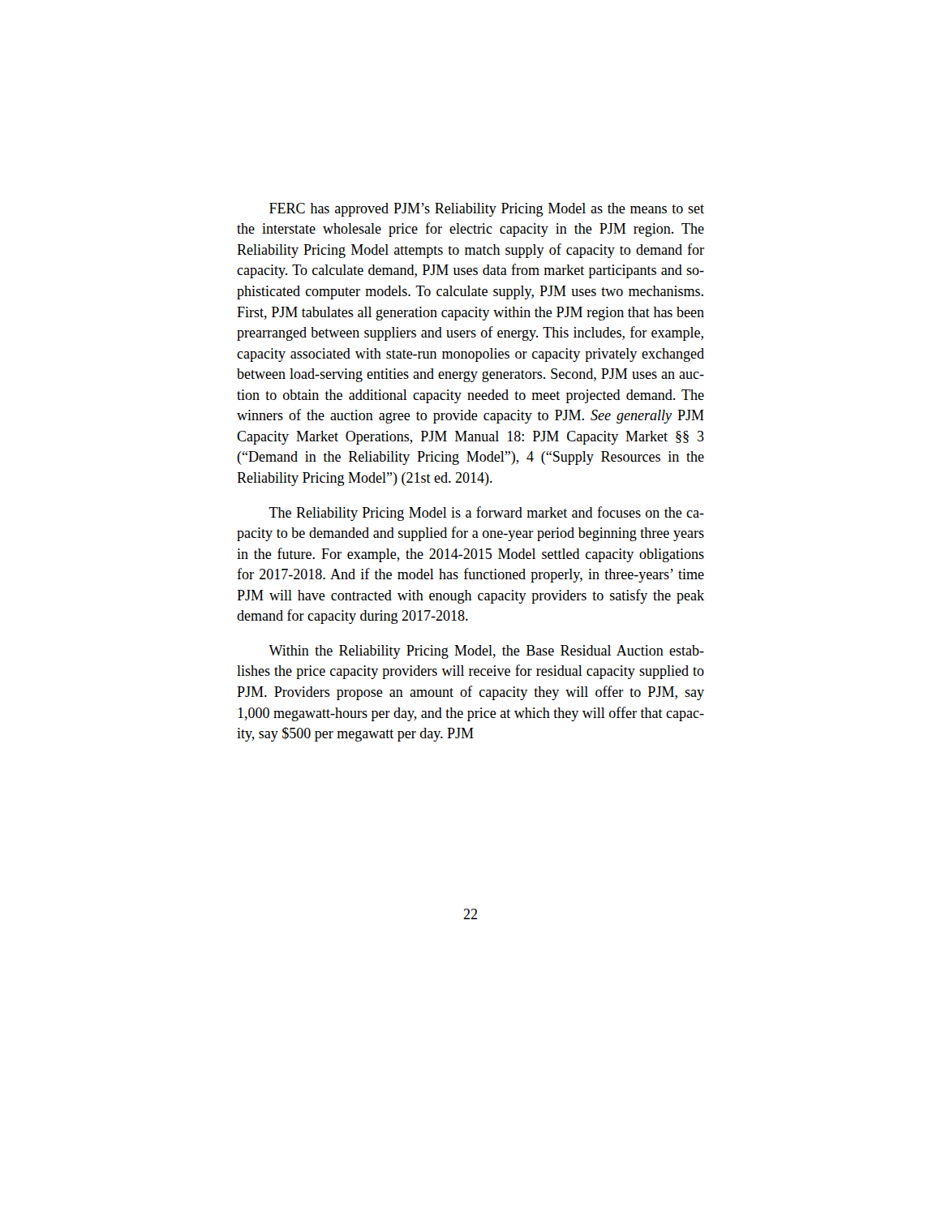FERC has approved PJM’s Reliability Pricing Model as the means to set the interstate wholesale price for electric capacity in the PJM region. The Reliability Pricing Model attempts to match supply of capacity to demand for capacity. To calculate demand, PJM uses data from market participants and sophisticated computer models. To calculate supply, PJM uses two mechanisms. First, PJM tabulates all generation capacity within the PJM region that has been prearranged between suppliers and users of energy. This includes, for example, capacity associated with state-run monopolies or capacity privately exchanged between load-serving entities and energy generators. Second, PJM uses an auction to obtain the additional capacity needed to meet projected demand. The winners of the auction agree to provide capacity to PJM. See generally PJM Capacity Market Operations, PJM Manual 18: PJM Capacity Market §§ 3 (“Demand in the Reliability Pricing Model”), 4 (“Supply Resources in the Reliability Pricing Model”) (21st ed. 2014).
The Reliability Pricing Model is a forward market and focuses on the capacity to be demanded and supplied for a one-year period beginning three years in the future. For example, the 2014-2015 Model settled capacity obligations for 2017-2018. And if the model has functioned properly, in three-years’ time PJM will have contracted with enough capacity providers to satisfy the peak demand for capacity during 2017-2018.
Within the Reliability Pricing Model, the Base Residual Auction establishes the price capacity providers will receive for residual capacity supplied to PJM. Providers propose an amount of capacity they will offer to PJM, say 1,000 megawatt-hours per day, and the price at which they will offer that capacity, say $500 per megawatt per day. PJM
22